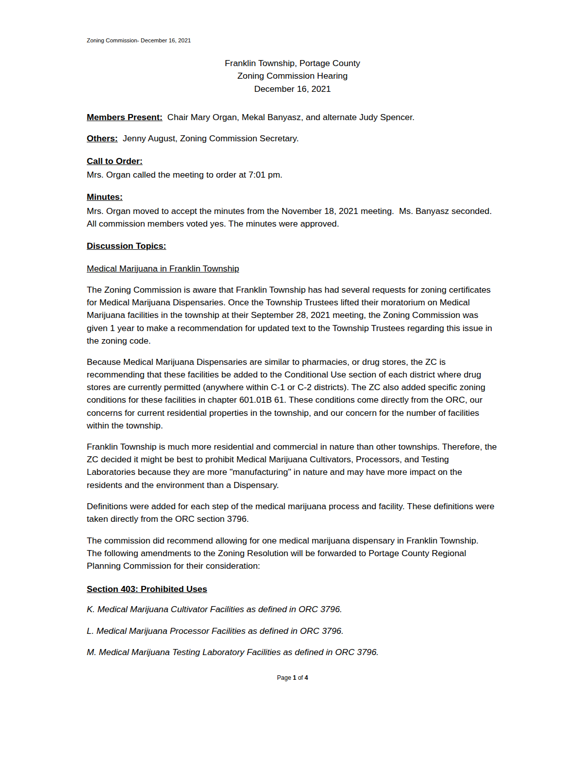Zoning Commission- December 16, 2021
Franklin Township, Portage County
Zoning Commission Hearing
December 16, 2021
Members Present: Chair Mary Organ, Mekal Banyasz, and alternate Judy Spencer.
Others: Jenny August, Zoning Commission Secretary.
Call to Order:
Mrs. Organ called the meeting to order at 7:01 pm.
Minutes:
Mrs. Organ moved to accept the minutes from the November 18, 2021 meeting. Ms. Banyasz seconded. All commission members voted yes. The minutes were approved.
Discussion Topics:
Medical Marijuana in Franklin Township
The Zoning Commission is aware that Franklin Township has had several requests for zoning certificates for Medical Marijuana Dispensaries. Once the Township Trustees lifted their moratorium on Medical Marijuana facilities in the township at their September 28, 2021 meeting, the Zoning Commission was given 1 year to make a recommendation for updated text to the Township Trustees regarding this issue in the zoning code.
Because Medical Marijuana Dispensaries are similar to pharmacies, or drug stores, the ZC is recommending that these facilities be added to the Conditional Use section of each district where drug stores are currently permitted (anywhere within C-1 or C-2 districts). The ZC also added specific zoning conditions for these facilities in chapter 601.01B 61. These conditions come directly from the ORC, our concerns for current residential properties in the township, and our concern for the number of facilities within the township.
Franklin Township is much more residential and commercial in nature than other townships. Therefore, the ZC decided it might be best to prohibit Medical Marijuana Cultivators, Processors, and Testing Laboratories because they are more "manufacturing" in nature and may have more impact on the residents and the environment than a Dispensary.
Definitions were added for each step of the medical marijuana process and facility. These definitions were taken directly from the ORC section 3796.
The commission did recommend allowing for one medical marijuana dispensary in Franklin Township. The following amendments to the Zoning Resolution will be forwarded to Portage County Regional Planning Commission for their consideration:
Section 403: Prohibited Uses
K. Medical Marijuana Cultivator Facilities as defined in ORC 3796.
L. Medical Marijuana Processor Facilities as defined in ORC 3796.
M. Medical Marijuana Testing Laboratory Facilities as defined in ORC 3796.
Page 1 of 4